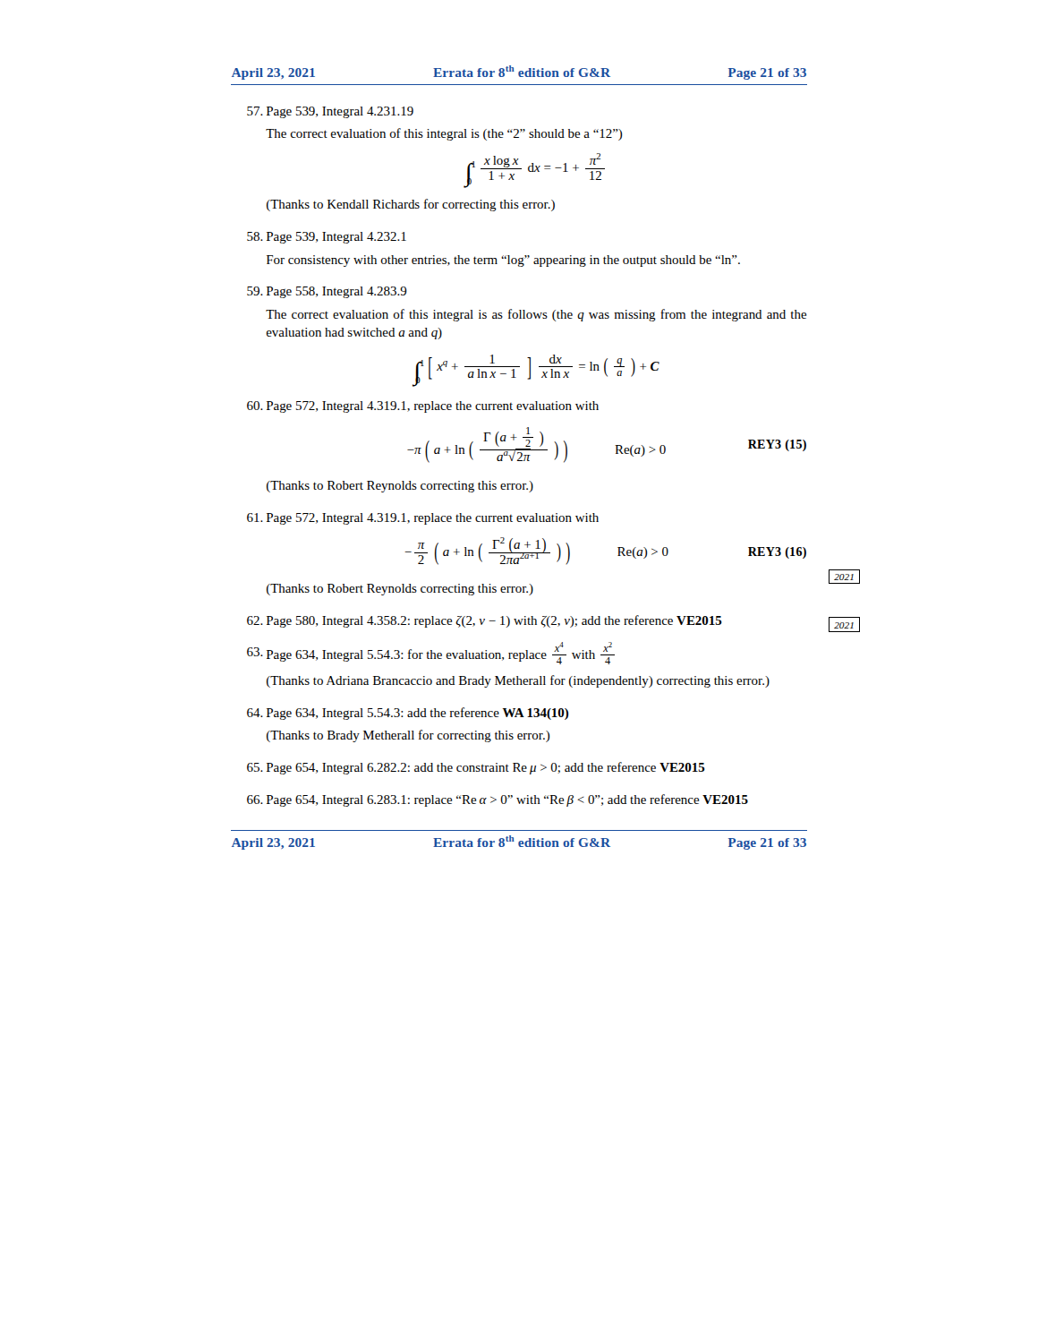April 23, 2021
Errata for 8th edition of G&R
Page 21 of 33
Page 539, Integral 4.231.19
The correct evaluation of this integral is (the “2” should be a “12”)
∫10 x log x 1 + x dx = −1 + π2 12
(Thanks to Kendall Richards for correcting this error.)
Page 539, Integral 4.232.1
For consistency with other entries, the term “log” appearing in the output should be “ln”.
Page 558, Integral 4.283.9
The correct evaluation of this integral is as follows (the q was missing from the integrand and the evaluation had switched a and q)
∫10 [ xq + 1 a ln x − 1 ] dx x ln x = ln ( q a ) + C
Page 572, Integral 4.319.1, replace the current evaluation with
−π ( a + ln ( Γ (a + 12 ) aa√2π ) ) Re(a) > 0 REY3 (15)
(Thanks to Robert Reynolds correcting this error.)
Page 572, Integral 4.319.1, replace the current evaluation with
− π 2 ( a + ln ( Γ2 (a + 1) 2πa2a+1 ) ) Re(a) > 0 REY3 (16)
(Thanks to Robert Reynolds correcting this error.)
Page 580, Integral 4.358.2: replace ζ(2, ν − 1) with ζ(2, ν); add the reference VE2015
Page 634, Integral 5.54.3: for the evaluation, replace x44 with x24
(Thanks to Adriana Brancaccio and Brady Metherall for (independently) correcting this error.)
Page 634, Integral 5.54.3: add the reference WA 134(10)
(Thanks to Brady Metherall for correcting this error.)
Page 654, Integral 6.282.2: add the constraint Re μ > 0; add the reference VE2015
Page 654, Integral 6.283.1: replace “Re α > 0” with “Re β < 0”; add the reference VE2015
2021
2021
April 23, 2021
Errata for 8th edition of G&R
Page 21 of 33